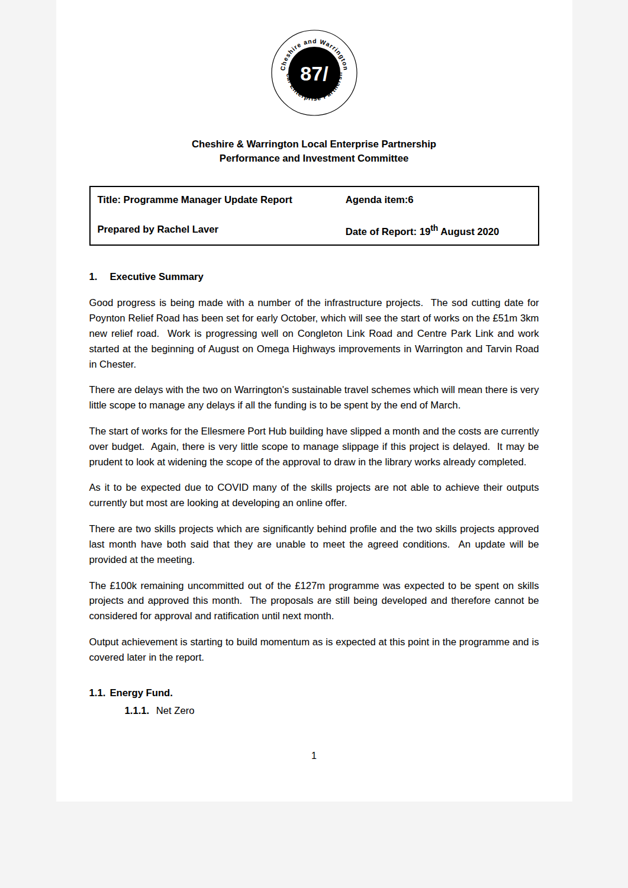Cheshire and Warrington Local Enterprise Partnership 87/
Cheshire & Warrington Local Enterprise Partnership Performance and Investment Committee
| Title: Programme Manager Update Report | Agenda item:6 |
| Prepared by Rachel Laver | Date of Report: 19 th August 2020 |
1. Executive Summary
Good progress is being made with a number of the infrastructure projects. The sod cutting date for Poynton Relief Road has been set for early October, which will see the start of works on the £51m 3km new relief road. Work is progressing well on Congleton Link Road and Centre Park Link and work started at the beginning of August on Omega Highways improvements in Warrington and Tarvin Road in Chester.
There are delays with the two on Warrington's sustainable travel schemes which will mean there is very little scope to manage any delays if all the funding is to be spent by the end of March.
The start of works for the Ellesmere Port Hub building have slipped a month and the costs are currently over budget. Again, there is very little scope to manage slippage if this project is delayed. It may be prudent to look at widening the scope of the approval to draw in the library works already completed.
As it to be expected due to COVID many of the skills projects are not able to achieve their outputs currently but most are looking at developing an online offer.
There are two skills projects which are significantly behind profile and the two skills projects approved last month have both said that they are unable to meet the agreed conditions. An update will be provided at the meeting.
The £100k remaining uncommitted out of the £127m programme was expected to be spent on skills projects and approved this month. The proposals are still being developed and therefore cannot be considered for approval and ratification until next month.
Output achievement is starting to build momentum as is expected at this point in the programme and is covered later in the report.
1.1. Energy Fund.
1.1.1. Net Zero
1